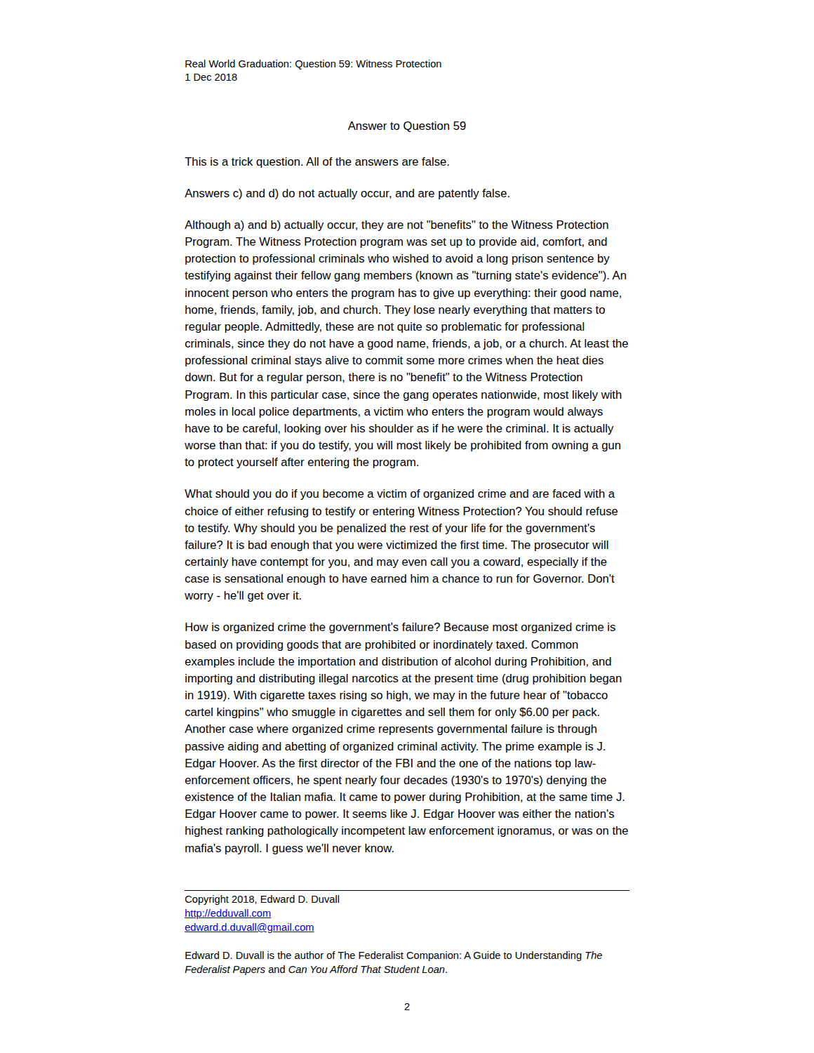Real World Graduation: Question 59: Witness Protection
1 Dec 2018
Answer to Question 59
This is a trick question. All of the answers are false.
Answers c) and d) do not actually occur, and are patently false.
Although a) and b) actually occur, they are not "benefits" to the Witness Protection Program. The Witness Protection program was set up to provide aid, comfort, and protection to professional criminals who wished to avoid a long prison sentence by testifying against their fellow gang members (known as "turning state's evidence"). An innocent person who enters the program has to give up everything: their good name, home, friends, family, job, and church. They lose nearly everything that matters to regular people. Admittedly, these are not quite so problematic for professional criminals, since they do not have a good name, friends, a job, or a church. At least the professional criminal stays alive to commit some more crimes when the heat dies down. But for a regular person, there is no "benefit" to the Witness Protection Program. In this particular case, since the gang operates nationwide, most likely with moles in local police departments, a victim who enters the program would always have to be careful, looking over his shoulder as if he were the criminal. It is actually worse than that: if you do testify, you will most likely be prohibited from owning a gun to protect yourself after entering the program.
What should you do if you become a victim of organized crime and are faced with a choice of either refusing to testify or entering Witness Protection? You should refuse to testify. Why should you be penalized the rest of your life for the government's failure? It is bad enough that you were victimized the first time. The prosecutor will certainly have contempt for you, and may even call you a coward, especially if the case is sensational enough to have earned him a chance to run for Governor. Don't worry - he'll get over it.
How is organized crime the government's failure? Because most organized crime is based on providing goods that are prohibited or inordinately taxed. Common examples include the importation and distribution of alcohol during Prohibition, and importing and distributing illegal narcotics at the present time (drug prohibition began in 1919). With cigarette taxes rising so high, we may in the future hear of "tobacco cartel kingpins" who smuggle in cigarettes and sell them for only $6.00 per pack. Another case where organized crime represents governmental failure is through passive aiding and abetting of organized criminal activity. The prime example is J. Edgar Hoover. As the first director of the FBI and the one of the nations top law-enforcement officers, he spent nearly four decades (1930's to 1970's) denying the existence of the Italian mafia. It came to power during Prohibition, at the same time J. Edgar Hoover came to power. It seems like J. Edgar Hoover was either the nation's highest ranking pathologically incompetent law enforcement ignoramus, or was on the mafia's payroll. I guess we'll never know.
Copyright 2018, Edward D. Duvall
http://edduvall.com
edward.d.duvall@gmail.com
Edward D. Duvall is the author of The Federalist Companion: A Guide to Understanding The Federalist Papers and Can You Afford That Student Loan.
2